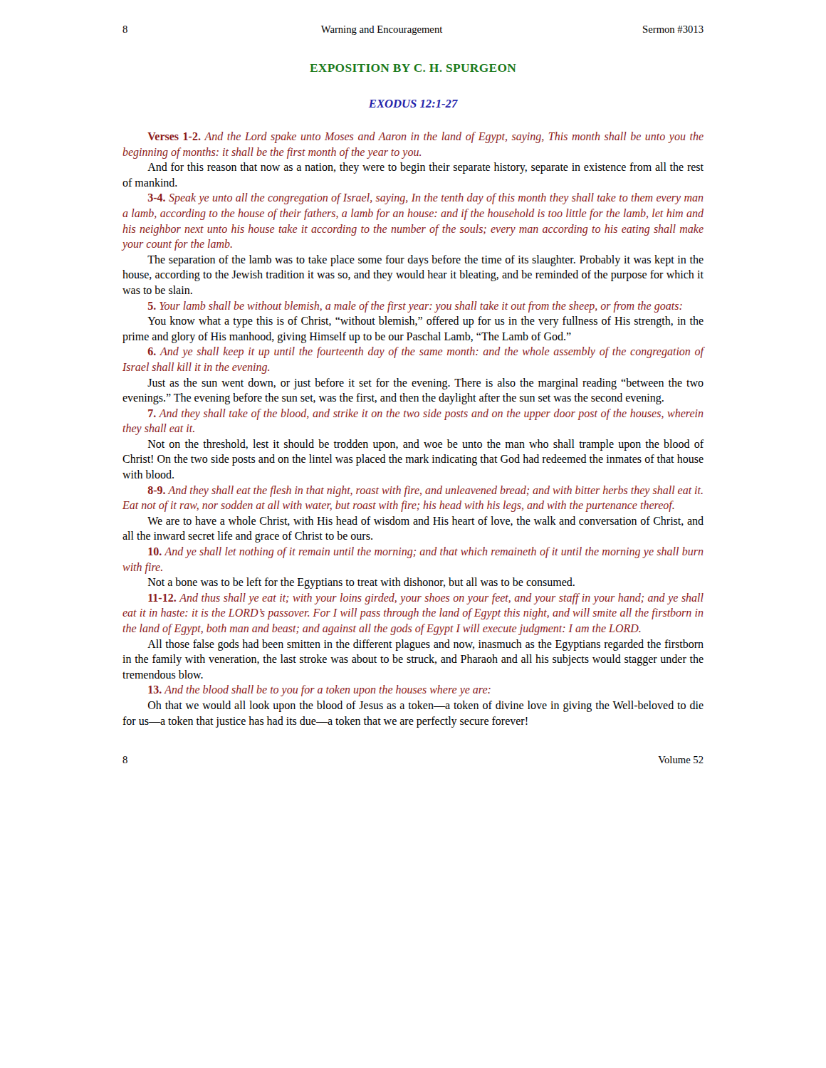8
Warning and Encouragement
Sermon #3013
EXPOSITION BY C. H. SPURGEON
EXODUS 12:1-27
Verses 1-2. And the Lord spake unto Moses and Aaron in the land of Egypt, saying, This month shall be unto you the beginning of months: it shall be the first month of the year to you.
And for this reason that now as a nation, they were to begin their separate history, separate in existence from all the rest of mankind.
3-4. Speak ye unto all the congregation of Israel, saying, In the tenth day of this month they shall take to them every man a lamb, according to the house of their fathers, a lamb for an house: and if the household is too little for the lamb, let him and his neighbor next unto his house take it according to the number of the souls; every man according to his eating shall make your count for the lamb.
The separation of the lamb was to take place some four days before the time of its slaughter. Probably it was kept in the house, according to the Jewish tradition it was so, and they would hear it bleating, and be reminded of the purpose for which it was to be slain.
5. Your lamb shall be without blemish, a male of the first year: you shall take it out from the sheep, or from the goats:
You know what a type this is of Christ, “without blemish,” offered up for us in the very fullness of His strength, in the prime and glory of His manhood, giving Himself up to be our Paschal Lamb, “The Lamb of God.”
6. And ye shall keep it up until the fourteenth day of the same month: and the whole assembly of the congregation of Israel shall kill it in the evening.
Just as the sun went down, or just before it set for the evening. There is also the marginal reading “between the two evenings.” The evening before the sun set, was the first, and then the daylight after the sun set was the second evening.
7. And they shall take of the blood, and strike it on the two side posts and on the upper door post of the houses, wherein they shall eat it.
Not on the threshold, lest it should be trodden upon, and woe be unto the man who shall trample upon the blood of Christ! On the two side posts and on the lintel was placed the mark indicating that God had redeemed the inmates of that house with blood.
8-9. And they shall eat the flesh in that night, roast with fire, and unleavened bread; and with bitter herbs they shall eat it. Eat not of it raw, nor sodden at all with water, but roast with fire; his head with his legs, and with the purtenance thereof.
We are to have a whole Christ, with His head of wisdom and His heart of love, the walk and conversation of Christ, and all the inward secret life and grace of Christ to be ours.
10. And ye shall let nothing of it remain until the morning; and that which remaineth of it until the morning ye shall burn with fire.
Not a bone was to be left for the Egyptians to treat with dishonor, but all was to be consumed.
11-12. And thus shall ye eat it; with your loins girded, your shoes on your feet, and your staff in your hand; and ye shall eat it in haste: it is the LORD’s passover. For I will pass through the land of Egypt this night, and will smite all the firstborn in the land of Egypt, both man and beast; and against all the gods of Egypt I will execute judgment: I am the LORD.
All those false gods had been smitten in the different plagues and now, inasmuch as the Egyptians regarded the firstborn in the family with veneration, the last stroke was about to be struck, and Pharaoh and all his subjects would stagger under the tremendous blow.
13. And the blood shall be to you for a token upon the houses where ye are:
Oh that we would all look upon the blood of Jesus as a token—a token of divine love in giving the Well-beloved to die for us—a token that justice has had its due—a token that we are perfectly secure forever!
8
Volume 52